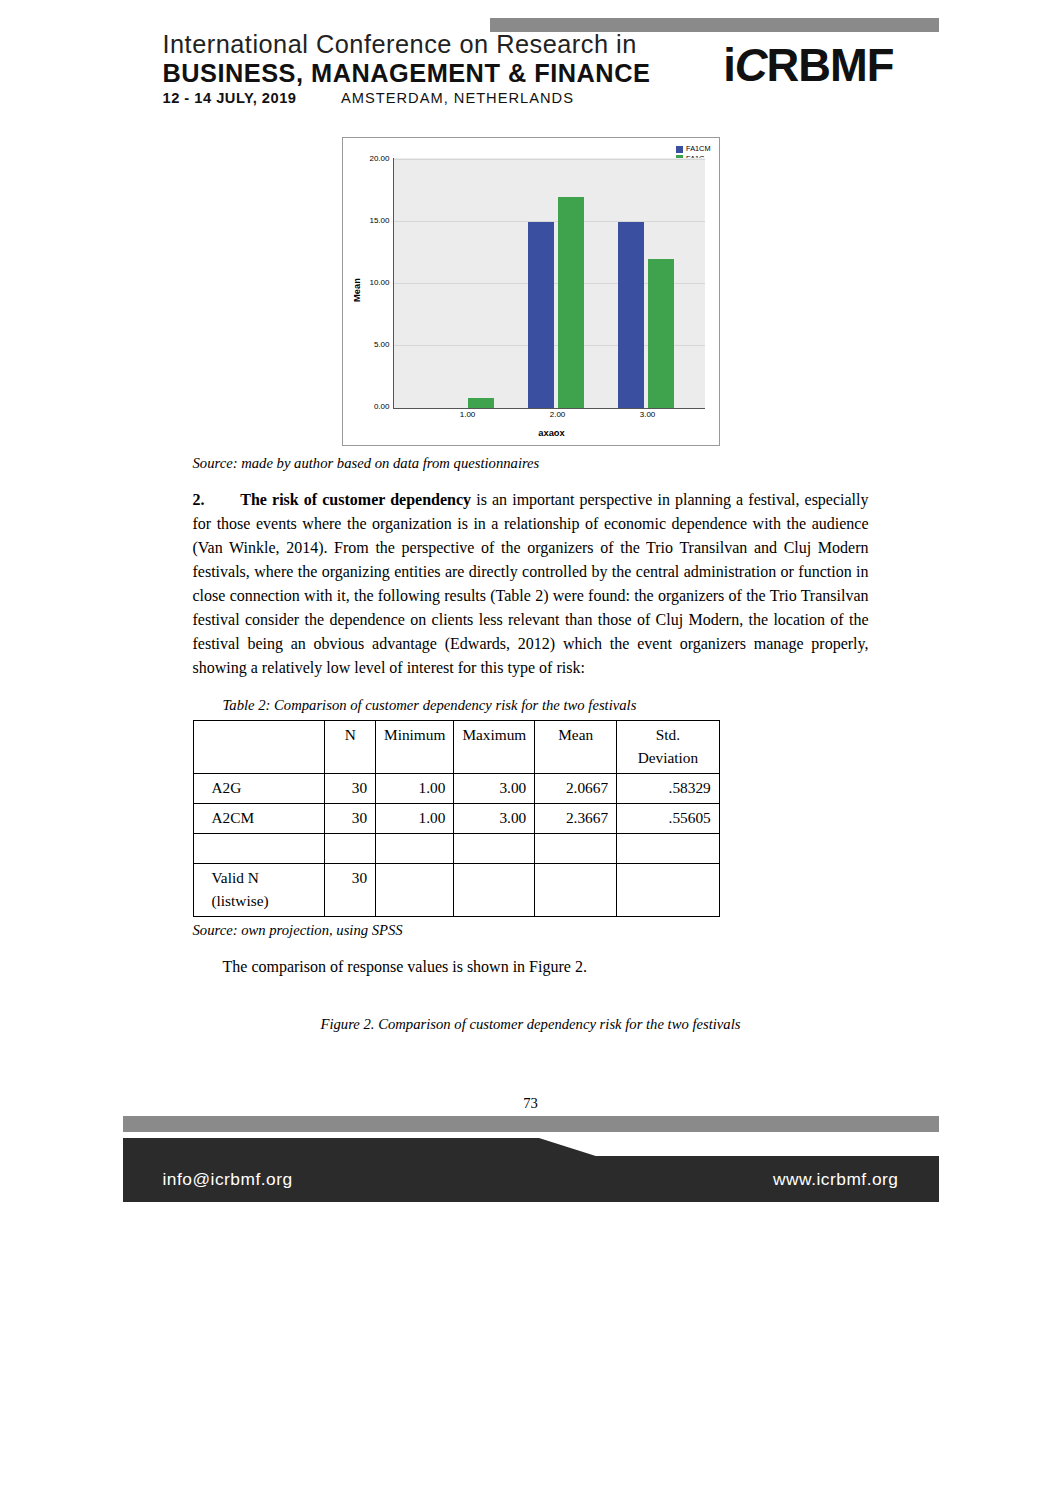International Conference on Research in
BUSINESS, MANAGEMENT & FINANCE
12 - 14 JULY, 2019 AMSTERDAM, NETHERLANDS
iCRBMF
FA1CM
FA1G
Mean
0.00
5.00
10.00
15.00
20.00
1.00
2.00
3.00
axaox
Source: made by author based on data from questionnaires
2. The risk of customer dependency is an important perspective in planning a festival, especially for those events where the organization is in a relationship of economic dependence with the audience (Van Winkle, 2014). From the perspective of the organizers of the Trio Transilvan and Cluj Modern festivals, where the organizing entities are directly controlled by the central administration or function in close connection with it, the following results (Table 2) were found: the organizers of the Trio Transilvan festival consider the dependence on clients less relevant than those of Cluj Modern, the location of the festival being an obvious advantage (Edwards, 2012) which the event organizers manage properly, showing a relatively low level of interest for this type of risk:
Table 2: Comparison of customer dependency risk for the two festivals
| | N | Minimum | Maximum | Mean | Std. Deviation |
| --- | --- | --- | --- | --- | --- |
| A2G | 30 | 1.00 | 3.00 | 2.0667 | .58329 |
| A2CM | 30 | 1.00 | 3.00 | 2.3667 | .55605 |
| Valid N (listwise) | 30 | | | | |
Source: own projection, using SPSS
The comparison of response values is shown in Figure 2.
Figure 2. Comparison of customer dependency risk for the two festivals
73
info@icrbmf.org www.icrbmf.org